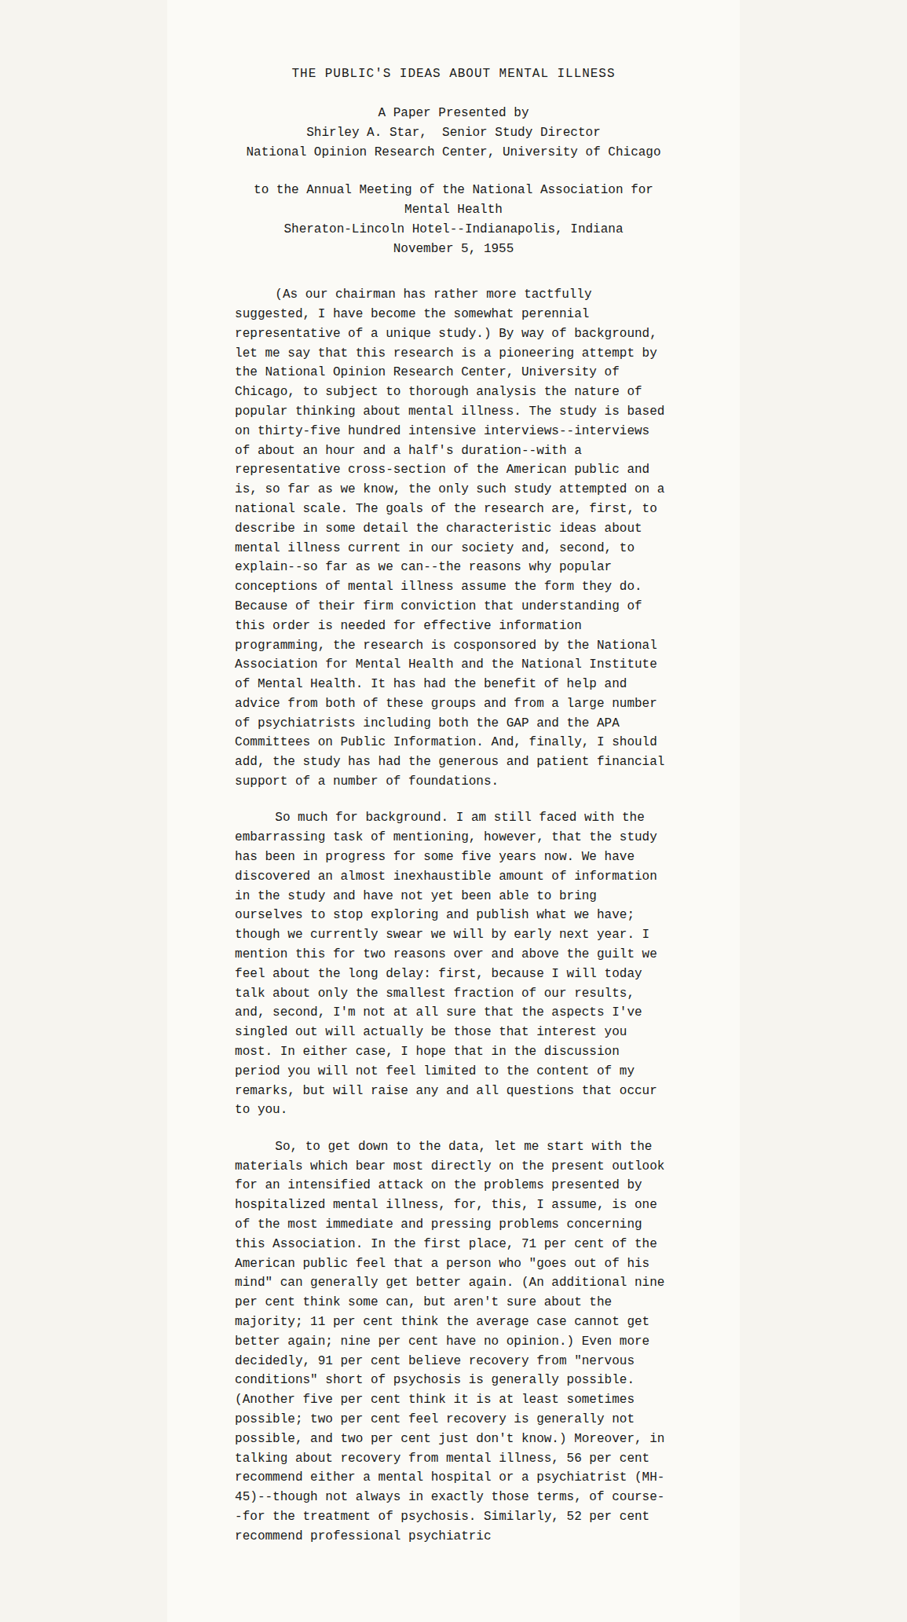The Public's Ideas About Mental Illness
A Paper Presented by
Shirley A. Star, Senior Study Director
National Opinion Research Center, University of Chicago
to the Annual Meeting of the National Association for Mental Health
Sheraton-Lincoln Hotel--Indianapolis, Indiana
November 5, 1955
(As our chairman has rather more tactfully suggested, I have become the somewhat perennial representative of a unique study.) By way of background, let me say that this research is a pioneering attempt by the National Opinion Research Center, University of Chicago, to subject to thorough analysis the nature of popular thinking about mental illness. The study is based on thirty-five hundred intensive interviews--interviews of about an hour and a half's duration--with a representative cross-section of the American public and is, so far as we know, the only such study attempted on a national scale. The goals of the research are, first, to describe in some detail the characteristic ideas about mental illness current in our society and, second, to explain--so far as we can--the reasons why popular conceptions of mental illness assume the form they do. Because of their firm conviction that understanding of this order is needed for effective information programming, the research is cosponsored by the National Association for Mental Health and the National Institute of Mental Health. It has had the benefit of help and advice from both of these groups and from a large number of psychiatrists including both the GAP and the APA Committees on Public Information. And, finally, I should add, the study has had the generous and patient financial support of a number of foundations.
So much for background. I am still faced with the embarrassing task of mentioning, however, that the study has been in progress for some five years now. We have discovered an almost inexhaustible amount of information in the study and have not yet been able to bring ourselves to stop exploring and publish what we have; though we currently swear we will by early next year. I mention this for two reasons over and above the guilt we feel about the long delay: first, because I will today talk about only the smallest fraction of our results, and, second, I'm not at all sure that the aspects I've singled out will actually be those that interest you most. In either case, I hope that in the discussion period you will not feel limited to the content of my remarks, but will raise any and all questions that occur to you.
So, to get down to the data, let me start with the materials which bear most directly on the present outlook for an intensified attack on the problems presented by hospitalized mental illness, for, this, I assume, is one of the most immediate and pressing problems concerning this Association. In the first place, 71 per cent of the American public feel that a person who "goes out of his mind" can generally get better again. (An additional nine per cent think some can, but aren't sure about the majority; 11 per cent think the average case cannot get better again; nine per cent have no opinion.) Even more decidedly, 91 per cent believe recovery from "nervous conditions" short of psychosis is generally possible. (Another five per cent think it is at least sometimes possible; two per cent feel recovery is generally not possible, and two per cent just don't know.) Moreover, in talking about recovery from mental illness, 56 per cent recommend either a mental hospital or a psychiatrist (MH-45)--though not always in exactly those terms, of course--for the treatment of psychosis. Similarly, 52 per cent recommend professional psychiatric